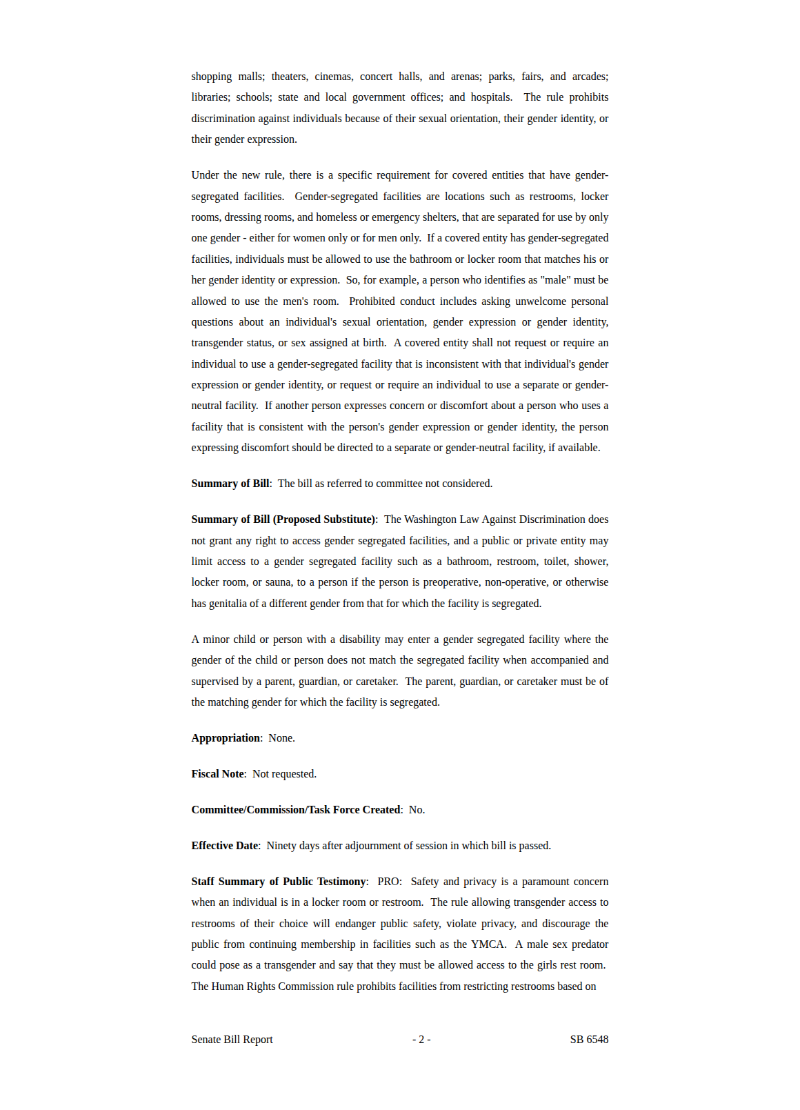shopping malls; theaters, cinemas, concert halls, and arenas; parks, fairs, and arcades; libraries; schools; state and local government offices; and hospitals. The rule prohibits discrimination against individuals because of their sexual orientation, their gender identity, or their gender expression.
Under the new rule, there is a specific requirement for covered entities that have gender-segregated facilities. Gender-segregated facilities are locations such as restrooms, locker rooms, dressing rooms, and homeless or emergency shelters, that are separated for use by only one gender - either for women only or for men only. If a covered entity has gender-segregated facilities, individuals must be allowed to use the bathroom or locker room that matches his or her gender identity or expression. So, for example, a person who identifies as "male" must be allowed to use the men's room. Prohibited conduct includes asking unwelcome personal questions about an individual's sexual orientation, gender expression or gender identity, transgender status, or sex assigned at birth. A covered entity shall not request or require an individual to use a gender-segregated facility that is inconsistent with that individual's gender expression or gender identity, or request or require an individual to use a separate or gender-neutral facility. If another person expresses concern or discomfort about a person who uses a facility that is consistent with the person's gender expression or gender identity, the person expressing discomfort should be directed to a separate or gender-neutral facility, if available.
Summary of Bill: The bill as referred to committee not considered.
Summary of Bill (Proposed Substitute): The Washington Law Against Discrimination does not grant any right to access gender segregated facilities, and a public or private entity may limit access to a gender segregated facility such as a bathroom, restroom, toilet, shower, locker room, or sauna, to a person if the person is preoperative, non-operative, or otherwise has genitalia of a different gender from that for which the facility is segregated.
A minor child or person with a disability may enter a gender segregated facility where the gender of the child or person does not match the segregated facility when accompanied and supervised by a parent, guardian, or caretaker. The parent, guardian, or caretaker must be of the matching gender for which the facility is segregated.
Appropriation: None.
Fiscal Note: Not requested.
Committee/Commission/Task Force Created: No.
Effective Date: Ninety days after adjournment of session in which bill is passed.
Staff Summary of Public Testimony: PRO: Safety and privacy is a paramount concern when an individual is in a locker room or restroom. The rule allowing transgender access to restrooms of their choice will endanger public safety, violate privacy, and discourage the public from continuing membership in facilities such as the YMCA. A male sex predator could pose as a transgender and say that they must be allowed access to the girls rest room. The Human Rights Commission rule prohibits facilities from restricting restrooms based on
Senate Bill Report
- 2 -
SB 6548